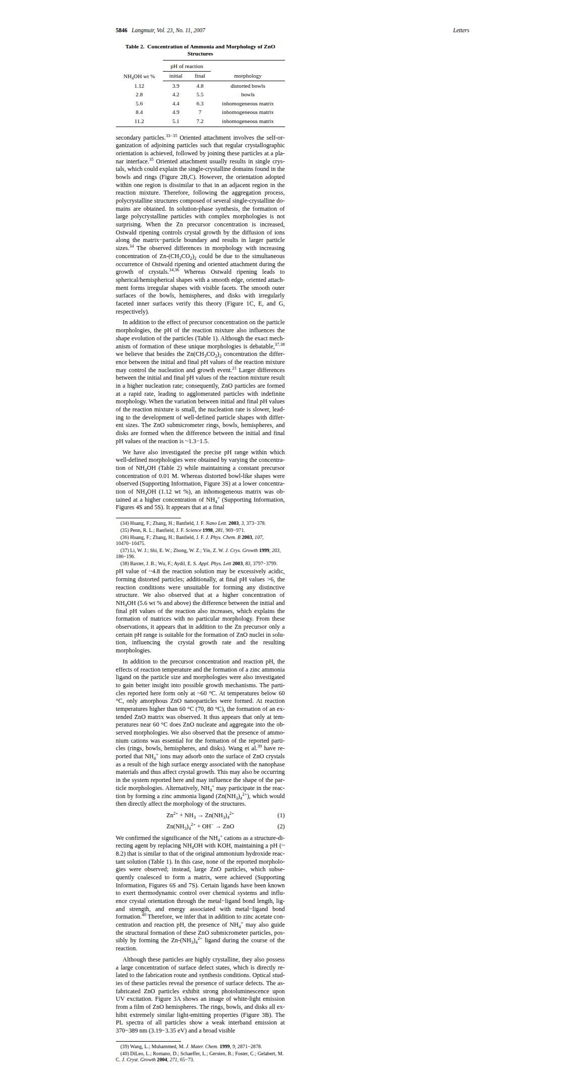5846 Langmuir, Vol. 23, No. 11, 2007
Letters
Table 2. Concentration of Ammonia and Morphology of ZnO Structures
| NH 4 OH wt % | pH of reaction | morphology |
| --- | --- | --- |
| initial | final |
| 1.12 | 3.9 | 4.8 | distorted bowls |
| 2.8 | 4.2 | 5.5 | bowls |
| 5.6 | 4.4 | 6.3 | inhomogeneous matrix |
| 8.4 | 4.9 | 7 | inhomogeneous matrix |
| 11.2 | 5.1 | 7.2 | inhomogeneous matrix |
secondary particles.33−35 Oriented attachment involves the self-organization of adjoining particles such that regular crystallographic orientation is achieved, followed by joining these particles at a planar interface.35 Oriented attachment usually results in single crystals, which could explain the single-crystalline domains found in the bowls and rings (Figure 2B,C). However, the orientation adopted within one region is dissimilar to that in an adjacent region in the reaction mixture. Therefore, following the aggregation process, polycrystalline structures composed of several single-crystalline domains are obtained. In solution-phase synthesis, the formation of large polycrystalline particles with complex morphologies is not surprising. When the Zn precursor concentration is increased, Ostwald ripening controls crystal growth by the diffusion of ions along the matrix−particle boundary and results in larger particle sizes.34 The observed differences in morphology with increasing concentration of Zn-(CH3CO2)2 could be due to the simultaneous occurrence of Ostwald ripening and oriented attachment during the growth of crystals.34,36 Whereas Ostwald ripening leads to spherical/hemispherical shapes with a smooth edge, oriented attachment forms irregular shapes with visible facets. The smooth outer surfaces of the bowls, hemispheres, and disks with irregularly faceted inner surfaces verify this theory (Figure 1C, E, and G, respectively).
In addition to the effect of precursor concentration on the particle morphologies, the pH of the reaction mixture also influences the shape evolution of the particles (Table 1). Although the exact mechanism of formation of these unique morphologies is debatable,37,38 we believe that besides the Zn(CH3CO2)2 concentration the difference between the initial and final pH values of the reaction mixture may control the nucleation and growth event.21 Larger differences between the initial and final pH values of the reaction mixture result in a higher nucleation rate; consequently, ZnO particles are formed at a rapid rate, leading to agglomerated particles with indefinite morphology. When the variation between initial and final pH values of the reaction mixture is small, the nucleation rate is slower, leading to the development of well-defined particle shapes with different sizes. The ZnO submicrometer rings, bowls, hemispheres, and disks are formed when the difference between the initial and final pH values of the reaction is ~1.3−1.5.
We have also investigated the precise pH range within which well-defined morphologies were obtained by varying the concentration of NH4OH (Table 2) while maintaining a constant precursor concentration of 0.01 M. Whereas distorted bowl-like shapes were observed (Supporting Information, Figure 3S) at a lower concentration of NH4OH (1.12 wt %), an inhomogeneous matrix was obtained at a higher concentration of NH4+ (Supporting Information, Figures 4S and 5S). It appears that at a final
(34) Huang, F.; Zhang, H.; Banfield, J. F. Nano Lett. 2003, 3, 373−378.
(35) Penn, R. L.; Banfield, J. F. Science 1998, 281, 969−971.
(36) Huang, F.; Zhang, H.; Banfield, J. F. J. Phys. Chem. B 2003, 107, 10470−10475.
(37) Li, W. J.; Shi, E. W.; Zhong, W. Z.; Yin, Z. W. J. Crys. Growth 1999, 203, 186−196.
(38) Baxter, J. B.; Wu, F.; Aydil, E. S. Appl. Phys. Lett 2003, 83, 3797−3799.
pH value of ~4.8 the reaction solution may be excessively acidic, forming distorted particles; additionally, at final pH values >6, the reaction conditions were unsuitable for forming any distinctive structure. We also observed that at a higher concentration of NH4OH (5.6 wt % and above) the difference between the initial and final pH values of the reaction also increases, which explains the formation of matrices with no particular morphology. From these observations, it appears that in addition to the Zn precursor only a certain pH range is suitable for the formation of ZnO nuclei in solution, influencing the crystal growth rate and the resulting morphologies.
In addition to the precursor concentration and reaction pH, the effects of reaction temperature and the formation of a zinc ammonia ligand on the particle size and morphologies were also investigated to gain better insight into possible growth mechanisms. The particles reported here form only at ~60 °C. At temperatures below 60 °C, only amorphous ZnO nanoparticles were formed. At reaction temperatures higher than 60 °C (70, 80 °C), the formation of an extended ZnO matrix was observed. It thus appears that only at temperatures near 60 °C does ZnO nucleate and aggregate into the observed morphologies. We also observed that the presence of ammonium cations was essential for the formation of the reported particles (rings, bowls, hemispheres, and disks). Wang et al.39 have reported that NH4+ ions may adsorb onto the surface of ZnO crystals as a result of the high surface energy associated with the nanophase materials and thus affect crystal growth. This may also be occurring in the system reported here and may influence the shape of the particle morphologies. Alternatively, NH4+ may participate in the reaction by forming a zinc ammonia ligand (Zn(NH3)42+), which would then directly affect the morphology of the structures.
Zn2+ + NH3 → Zn(NH3)42+ (1)
Zn(NH3)42+ + OH− → ZnO (2)
We confirmed the significance of the NH4+ cations as a structure-directing agent by replacing NH4OH with KOH, maintaining a pH (~ 8.2) that is similar to that of the original ammonium hydroxide reactant solution (Table 1). In this case, none of the reported morphologies were observed; instead, large ZnO particles, which subsequently coalesced to form a matrix, were achieved (Supporting Information, Figures 6S and 7S). Certain ligands have been known to exert thermodynamic control over chemical systems and influence crystal orientation through the metal−ligand bond length, ligand strength, and energy associated with metal−ligand bond formation.40 Therefore, we infer that in addition to zinc acetate concentration and reaction pH, the presence of NH4+ may also guide the structural formation of these ZnO submicrometer particles, possibly by forming the Zn-(NH3)42+ ligand during the course of the reaction.
Although these particles are highly crystalline, they also possess a large concentration of surface defect states, which is directly related to the fabrication route and synthesis conditions. Optical studies of these particles reveal the presence of surface defects. The as-fabricated ZnO particles exhibit strong photoluminescence upon UV excitation. Figure 3A shows an image of white-light emission from a film of ZnO hemispheres. The rings, bowls, and disks all exhibit extremely similar light-emitting properties (Figure 3B). The PL spectra of all particles show a weak interband emission at 370−389 nm (3.19−3.35 eV) and a broad visible
(39) Wang, L.; Muhammed, M. J. Mater. Chem. 1999, 9, 2871−2878.
(40) DiLeo, L.; Romano, D.; Schaeffer, L.; Gersten, B.; Foster, C.; Gelabert, M. C. J. Cryst. Growth 2004, 271, 65−73.